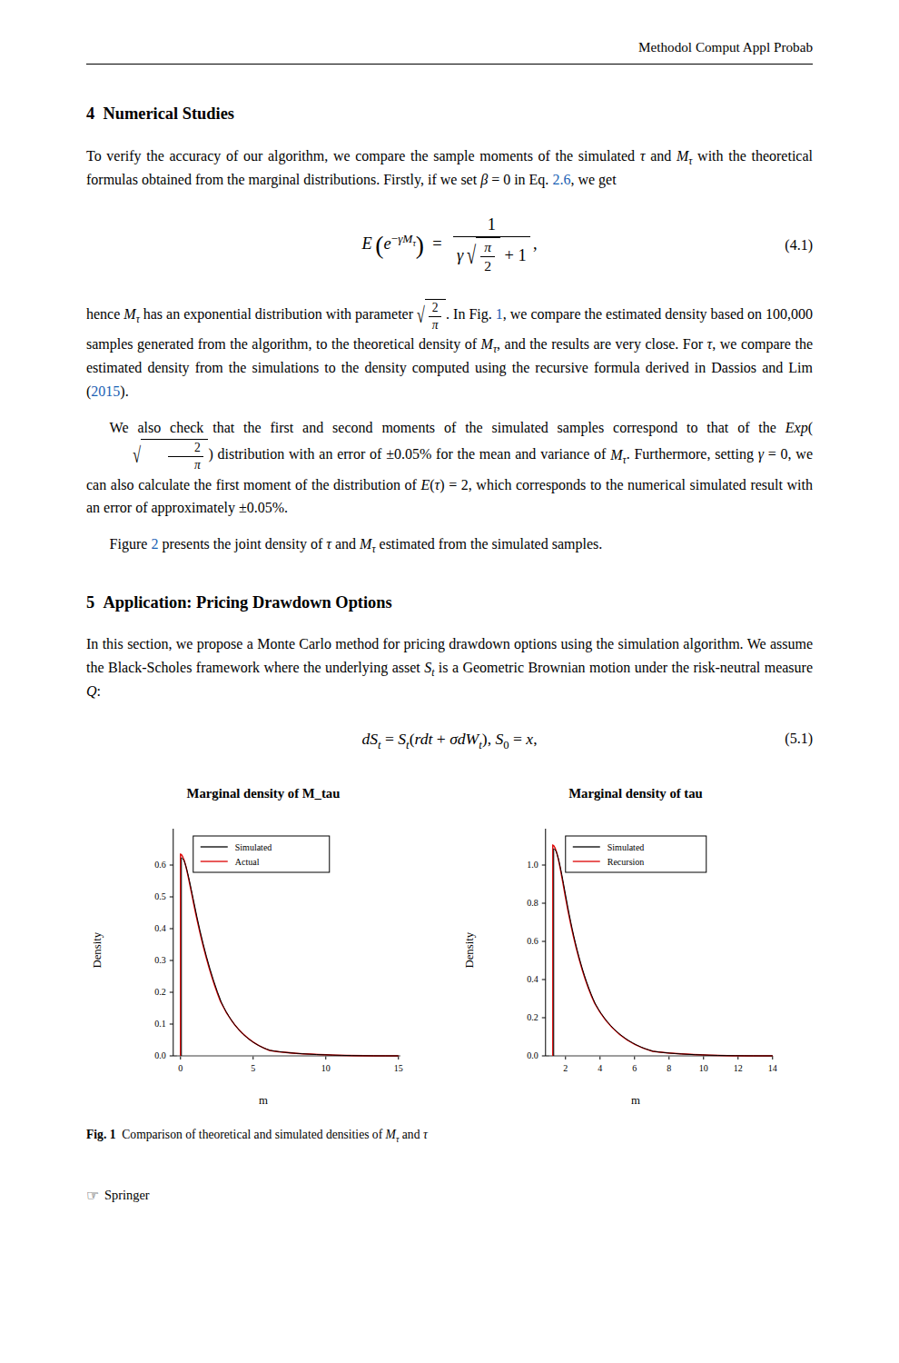Methodol Comput Appl Probab
4 Numerical Studies
To verify the accuracy of our algorithm, we compare the sample moments of the simulated τ and Mτ with the theoretical formulas obtained from the marginal distributions. Firstly, if we set β = 0 in Eq. 2.6, we get
E (e−γMτ) = 1 γ √π 2 + 1 ,
(4.1)
hence Mτ has an exponential distribution with parameter √2 π. In Fig. 1, we compare the estimated density based on 100,000 samples generated from the algorithm, to the theoretical density of Mτ, and the results are very close. For τ, we compare the estimated density from the simulations to the density computed using the recursive formula derived in Dassios and Lim (2015).
We also check that the first and second moments of the simulated samples correspond to that of the Exp(√2 π) distribution with an error of ±0.05% for the mean and variance of Mτ. Furthermore, setting γ = 0, we can also calculate the first moment of the distribution of E(τ) = 2, which corresponds to the numerical simulated result with an error of approximately ±0.05%.
Figure 2 presents the joint density of τ and Mτ estimated from the simulated samples.
5 Application: Pricing Drawdown Options
In this section, we propose a Monte Carlo method for pricing drawdown options using the simulation algorithm. We assume the Black-Scholes framework where the underlying asset St is a Geometric Brownian motion under the risk-neutral measure Q:
dSt = St(rdt + σdWt), S0 = x,
(5.1)
Marginal density of M_tau
Density
0.0 0.1 0.2 0.3 0.4 0.5 0.6 0 5 10 15 Simulated Actual
m
Marginal density of tau
Density
0.0 0.2 0.4 0.6 0.8 1.0 2 4 6 8 10 12 14 Simulated Recursion
m
Fig. 1 Comparison of theoretical and simulated densities of Mτ and τ
☞ Springer